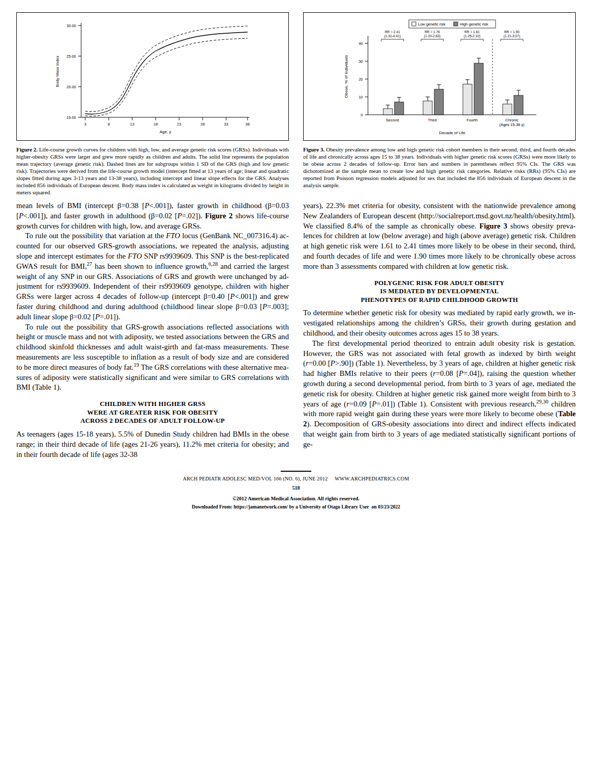30.00 25.00 20.00 15.00 Body Mass Index 3 8 13 18 23 28 33 38 Age, y
Figure 2. Life-course growth curves for children with high, low, and average genetic risk scores (GRSs). Individuals with higher-obesity GRSs were larger and grew more rapidly as children and adults. The solid line represents the population mean trajectory (average genetic risk). Dashed lines are for subgroups within 1 SD of the GRS (high and low genetic risk). Trajectories were derived from the life-course growth model (intercept fitted at 13 years of age; linear and quadratic slopes fitted during ages 3-13 years and 13-38 years), including intercept and linear slope effects for the GRS. Analyses included 856 individuals of European descent. Body mass index is calculated as weight in kilograms divided by height in meters squared.
Low genetic risk High genetic risk 40 30 20 10 0 Obese, % of Individuals RR = 2.41 (1.31-4.41) RR = 1.76 (1.20-2.63) RR = 1.61 (1.25-2.10) RR = 1.90 (1.21-3.07) Second Third Fourth Chronic (Ages 15-38 y) Decade of Life
Figure 3. Obesity prevalence among low and high genetic risk cohort members in their second, third, and fourth decades of life and chronically across ages 15 to 38 years. Individuals with higher genetic risk scores (GRSs) were more likely to be obese across 2 decades of follow-up. Error bars and numbers in parentheses reflect 95% CIs. The GRS was dichotomized at the sample mean to create low and high genetic risk categories. Relative risks (RRs) (95% CIs) are reported from Poisson regression models adjusted for sex that included the 856 individuals of European descent in the analysis sample.
mean levels of BMI (intercept β=0.38 [P<.001]), faster growth in childhood (β=0.03 [P<.001]), and faster growth in adulthood (β=0.02 [P=.02]). Figure 2 shows life-course growth curves for children with high, low, and average GRSs.
To rule out the possibility that variation at the FTO locus (GenBank NC_007316.4) accounted for our observed GRS-growth associations, we repeated the analysis, adjusting slope and intercept estimates for the FTO SNP rs9939609. This SNP is the best-replicated GWAS result for BMI,27 has been shown to influence growth,6,28 and carried the largest weight of any SNP in our GRS. Associations of GRS and growth were unchanged by adjustment for rs9939609. Independent of their rs9939609 genotype, children with higher GRSs were larger across 4 decades of follow-up (intercept β=0.40 [P<.001]) and grew faster during childhood and during adulthood (childhood linear slope β=0.03 [P=.003]; adult linear slope β=0.02 [P=.01]).
To rule out the possibility that GRS-growth associations reflected associations with height or muscle mass and not with adiposity, we tested associations between the GRS and childhood skinfold thicknesses and adult waist-girth and fat-mass measurements. These measurements are less susceptible to inflation as a result of body size and are considered to be more direct measures of body fat.19 The GRS correlations with these alternative measures of adiposity were statistically significant and were similar to GRS correlations with BMI (Table 1).
Children With Higher GRSs
Were at Greater Risk for Obesity
Across 2 Decades of Adult Follow-up
As teenagers (ages 15-18 years), 5.5% of Dunedin Study children had BMIs in the obese range; in their third decade of life (ages 21-26 years), 11.2% met criteria for obesity; and in their fourth decade of life (ages 32-38
years), 22.3% met criteria for obesity, consistent with the nationwide prevalence among New Zealanders of European descent (http://socialreport.msd.govt.nz/health/obesity.html). We classified 8.4% of the sample as chronically obese. Figure 3 shows obesity prevalences for children at low (below average) and high (above average) genetic risk. Children at high genetic risk were 1.61 to 2.41 times more likely to be obese in their second, third, and fourth decades of life and were 1.90 times more likely to be chronically obese across more than 3 assessments compared with children at low genetic risk.
Polygenic Risk for Adult Obesity
Is Mediated by Developmental
Phenotypes of Rapid Childhood Growth
To determine whether genetic risk for obesity was mediated by rapid early growth, we investigated relationships among the children’s GRSs, their growth during gestation and childhood, and their obesity outcomes across ages 15 to 38 years.
The first developmental period theorized to entrain adult obesity risk is gestation. However, the GRS was not associated with fetal growth as indexed by birth weight (r=0.00 [P>.90]) (Table 1). Nevertheless, by 3 years of age, children at higher genetic risk had higher BMIs relative to their peers (r=0.08 [P=.04]), raising the question whether growth during a second developmental period, from birth to 3 years of age, mediated the genetic risk for obesity. Children at higher genetic risk gained more weight from birth to 3 years of age (r=0.09 [P=.01]) (Table 1). Consistent with previous research,29,30 children with more rapid weight gain during these years were more likely to become obese (Table 2). Decomposition of GRS-obesity associations into direct and indirect effects indicated that weight gain from birth to 3 years of age mediated statistically significant portions of ge-
ARCH PEDIATR ADOLESC MED/VOL 166 (NO. 6), JUNE 2012 WWW.ARCHPEDIATRICS.COM
518
©2012 American Medical Association. All rights reserved.
Downloaded From: https://jamanetwork.com/ by a University of Otago Library User on 03/23/2022